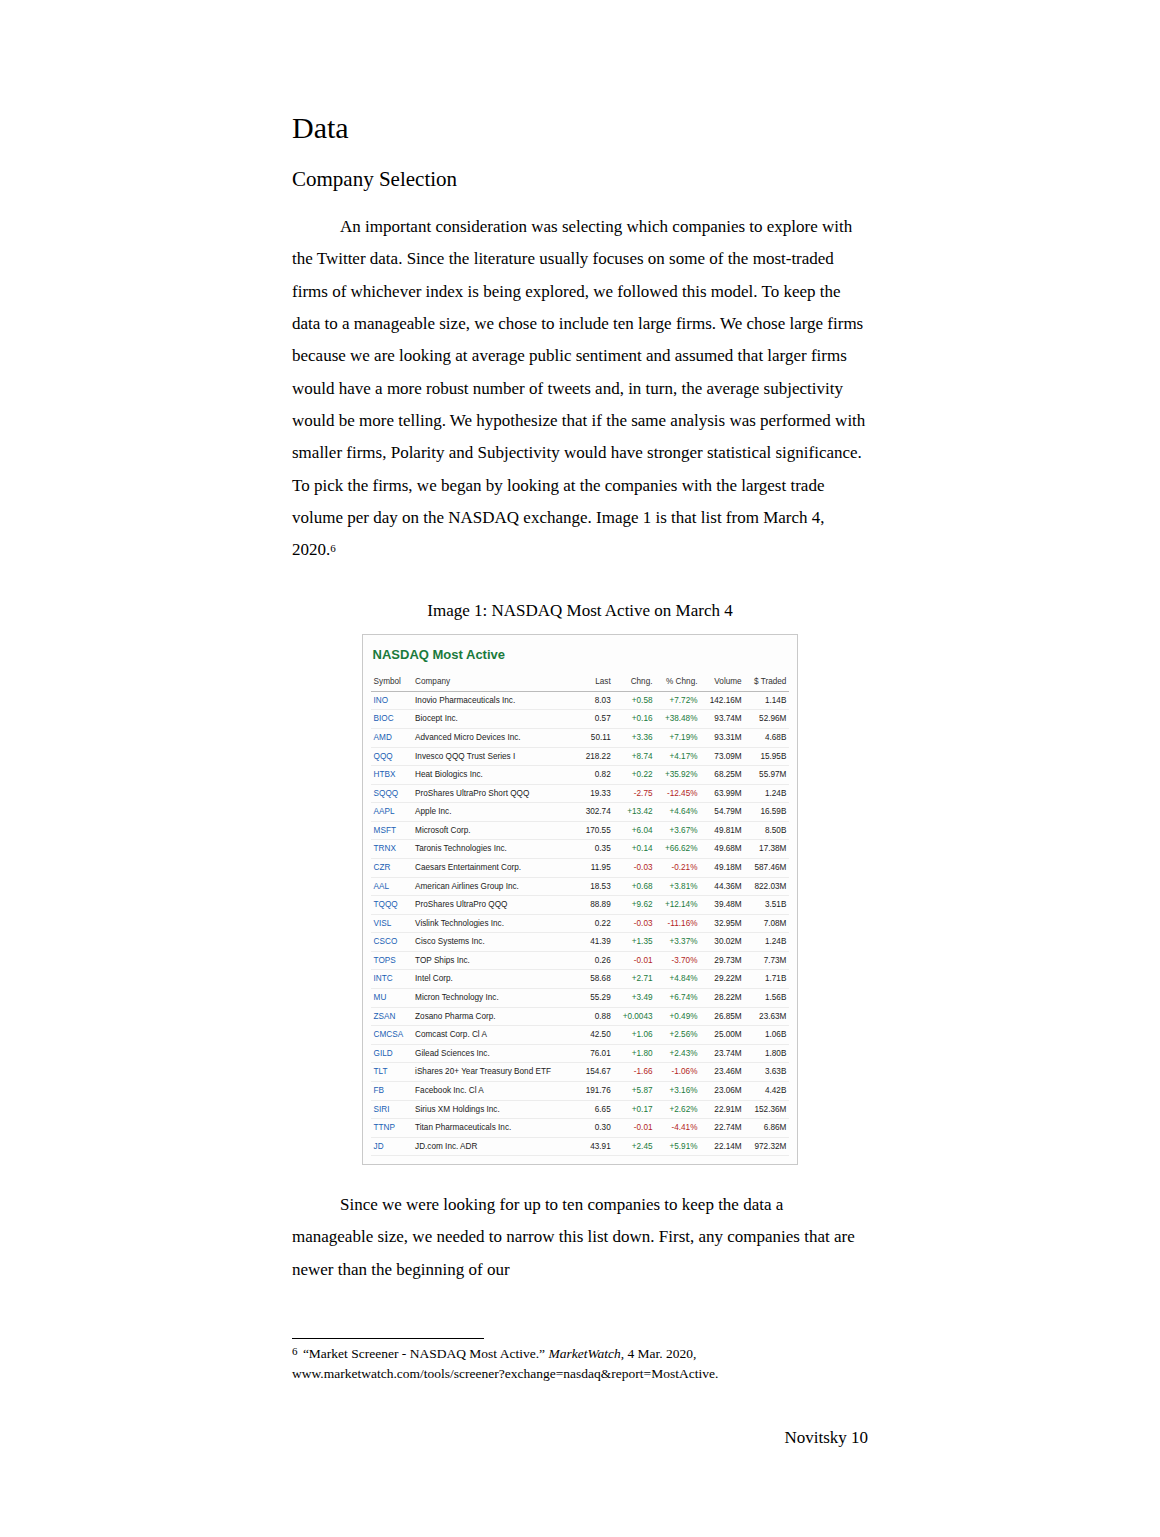Data
Company Selection
An important consideration was selecting which companies to explore with the Twitter data. Since the literature usually focuses on some of the most-traded firms of whichever index is being explored, we followed this model. To keep the data to a manageable size, we chose to include ten large firms. We chose large firms because we are looking at average public sentiment and assumed that larger firms would have a more robust number of tweets and, in turn, the average subjectivity would be more telling. We hypothesize that if the same analysis was performed with smaller firms, Polarity and Subjectivity would have stronger statistical significance. To pick the firms, we began by looking at the companies with the largest trade volume per day on the NASDAQ exchange. Image 1 is that list from March 4, 2020.6
Image 1: NASDAQ Most Active on March 4
NASDAQ Most Active
| Symbol | Company | Last | Chng. | % Chng. | Volume | $ Traded |
| --- | --- | --- | --- | --- | --- | --- |
| INO | Inovio Pharmaceuticals Inc. | 8.03 | +0.58 | +7.72% | 142.16M | 1.14B |
| BIOC | Biocept Inc. | 0.57 | +0.16 | +38.48% | 93.74M | 52.96M |
| AMD | Advanced Micro Devices Inc. | 50.11 | +3.36 | +7.19% | 93.31M | 4.68B |
| QQQ | Invesco QQQ Trust Series I | 218.22 | +8.74 | +4.17% | 73.09M | 15.95B |
| HTBX | Heat Biologics Inc. | 0.82 | +0.22 | +35.92% | 68.25M | 55.97M |
| SQQQ | ProShares UltraPro Short QQQ | 19.33 | -2.75 | -12.45% | 63.99M | 1.24B |
| AAPL | Apple Inc. | 302.74 | +13.42 | +4.64% | 54.79M | 16.59B |
| MSFT | Microsoft Corp. | 170.55 | +6.04 | +3.67% | 49.81M | 8.50B |
| TRNX | Taronis Technologies Inc. | 0.35 | +0.14 | +66.62% | 49.68M | 17.38M |
| CZR | Caesars Entertainment Corp. | 11.95 | -0.03 | -0.21% | 49.18M | 587.46M |
| AAL | American Airlines Group Inc. | 18.53 | +0.68 | +3.81% | 44.36M | 822.03M |
| TQQQ | ProShares UltraPro QQQ | 88.89 | +9.62 | +12.14% | 39.48M | 3.51B |
| VISL | Vislink Technologies Inc. | 0.22 | -0.03 | -11.16% | 32.95M | 7.08M |
| CSCO | Cisco Systems Inc. | 41.39 | +1.35 | +3.37% | 30.02M | 1.24B |
| TOPS | TOP Ships Inc. | 0.26 | -0.01 | -3.70% | 29.73M | 7.73M |
| INTC | Intel Corp. | 58.68 | +2.71 | +4.84% | 29.22M | 1.71B |
| MU | Micron Technology Inc. | 55.29 | +3.49 | +6.74% | 28.22M | 1.56B |
| ZSAN | Zosano Pharma Corp. | 0.88 | +0.0043 | +0.49% | 26.85M | 23.63M |
| CMCSA | Comcast Corp. Cl A | 42.50 | +1.06 | +2.56% | 25.00M | 1.06B |
| GILD | Gilead Sciences Inc. | 76.01 | +1.80 | +2.43% | 23.74M | 1.80B |
| TLT | iShares 20+ Year Treasury Bond ETF | 154.67 | -1.66 | -1.06% | 23.46M | 3.63B |
| FB | Facebook Inc. Cl A | 191.76 | +5.87 | +3.16% | 23.06M | 4.42B |
| SIRI | Sirius XM Holdings Inc. | 6.65 | +0.17 | +2.62% | 22.91M | 152.36M |
| TTNP | Titan Pharmaceuticals Inc. | 0.30 | -0.01 | -4.41% | 22.74M | 6.86M |
| JD | JD.com Inc. ADR | 43.91 | +2.45 | +5.91% | 22.14M | 972.32M |
Since we were looking for up to ten companies to keep the data a manageable size, we needed to narrow this list down. First, any companies that are newer than the beginning of our
6 “Market Screener - NASDAQ Most Active.” MarketWatch, 4 Mar. 2020,
www.marketwatch.com/tools/screener?exchange=nasdaq&report=MostActive.
Novitsky 10